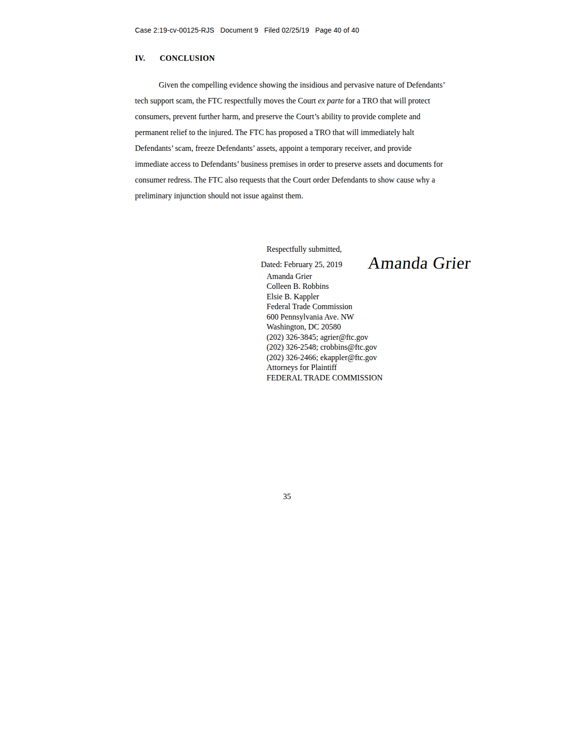Case 2:19-cv-00125-RJS Document 9 Filed 02/25/19 Page 40 of 40
IV. CONCLUSION
Given the compelling evidence showing the insidious and pervasive nature of Defendants’ tech support scam, the FTC respectfully moves the Court ex parte for a TRO that will protect consumers, prevent further harm, and preserve the Court’s ability to provide complete and permanent relief to the injured. The FTC has proposed a TRO that will immediately halt Defendants’ scam, freeze Defendants’ assets, appoint a temporary receiver, and provide immediate access to Defendants’ business premises in order to preserve assets and documents for consumer redress. The FTC also requests that the Court order Defendants to show cause why a preliminary injunction should not issue against them.
Respectfully submitted,
Dated: February 25, 2019
Amanda Grier
Amanda Grier
Colleen B. Robbins
Elsie B. Kappler
Federal Trade Commission
600 Pennsylvania Ave. NW
Washington, DC 20580
(202) 326-3845; agrier@ftc.gov
(202) 326-2548; crobbins@ftc.gov
(202) 326-2466; ekappler@ftc.gov
Attorneys for Plaintiff
FEDERAL TRADE COMMISSION
35